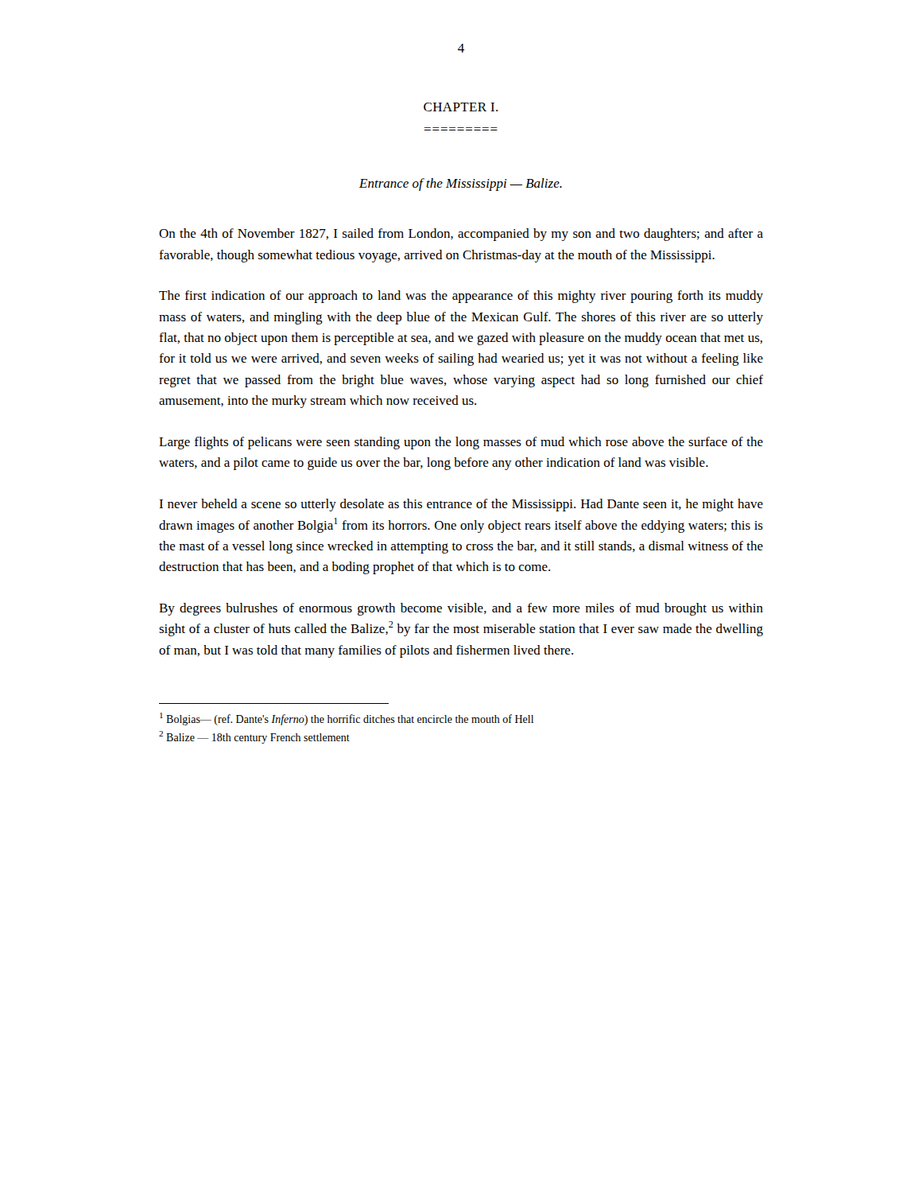4
CHAPTER I.
=========
Entrance of the Mississippi — Balize.
On the 4th of November 1827, I sailed from London, accompanied by my son and two daughters; and after a favorable, though somewhat tedious voyage, arrived on Christmas-day at the mouth of the Mississippi.
The first indication of our approach to land was the appearance of this mighty river pouring forth its muddy mass of waters, and mingling with the deep blue of the Mexican Gulf. The shores of this river are so utterly flat, that no object upon them is perceptible at sea, and we gazed with pleasure on the muddy ocean that met us, for it told us we were arrived, and seven weeks of sailing had wearied us; yet it was not without a feeling like regret that we passed from the bright blue waves, whose varying aspect had so long furnished our chief amusement, into the murky stream which now received us.
Large flights of pelicans were seen standing upon the long masses of mud which rose above the surface of the waters, and a pilot came to guide us over the bar, long before any other indication of land was visible.
I never beheld a scene so utterly desolate as this entrance of the Mississippi. Had Dante seen it, he might have drawn images of another Bolgia1 from its horrors. One only object rears itself above the eddying waters; this is the mast of a vessel long since wrecked in attempting to cross the bar, and it still stands, a dismal witness of the destruction that has been, and a boding prophet of that which is to come.
By degrees bulrushes of enormous growth become visible, and a few more miles of mud brought us within sight of a cluster of huts called the Balize,2 by far the most miserable station that I ever saw made the dwelling of man, but I was told that many families of pilots and fishermen lived there.
1 Bolgias— (ref. Dante's Inferno) the horrific ditches that encircle the mouth of Hell
2 Balize — 18th century French settlement